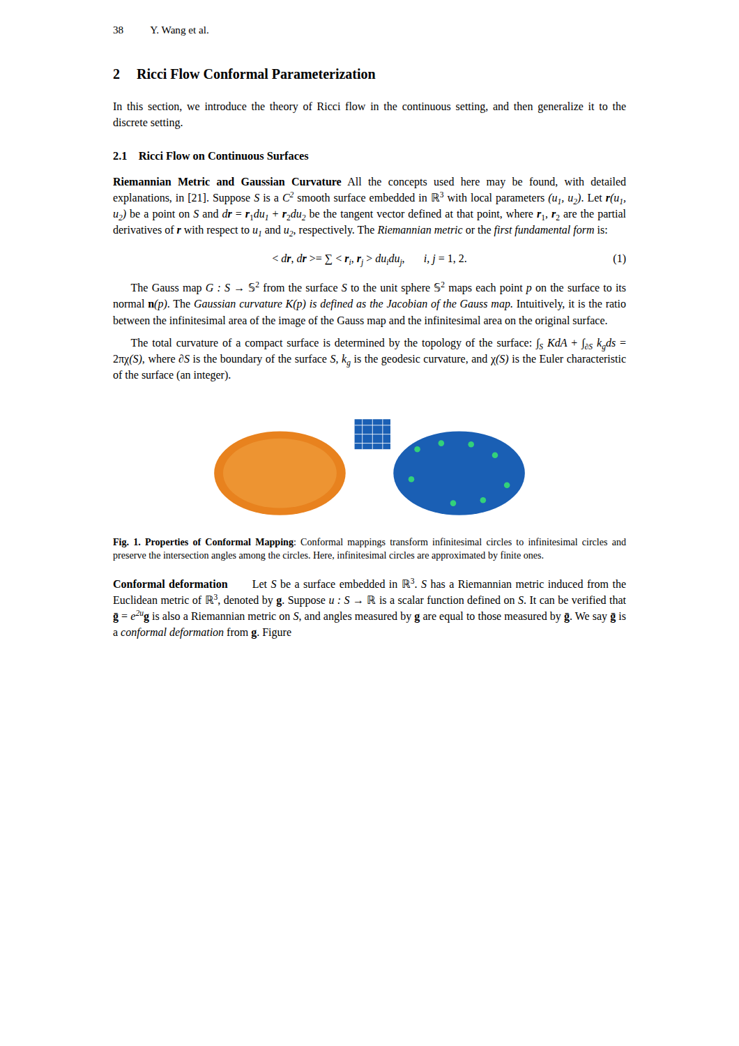38 Y. Wang et al.
2 Ricci Flow Conformal Parameterization
In this section, we introduce the theory of Ricci flow in the continuous setting, and then generalize it to the discrete setting.
2.1 Ricci Flow on Continuous Surfaces
Riemannian Metric and Gaussian Curvature All the concepts used here may be found, with detailed explanations, in [21]. Suppose S is a C2 smooth surface embedded in ℝ3 with local parameters (u1, u2). Let r(u1, u2) be a point on S and dr = r1du1 + r2du2 be the tangent vector defined at that point, where r1, r2 are the partial derivatives of r with respect to u1 and u2, respectively. The Riemannian metric or the first fundamental form is:
< dr, dr >= ∑ < ri, rj > duiduj, i, j = 1, 2. (1)
The Gauss map G : S → 𝕊2 from the surface S to the unit sphere 𝕊2 maps each point p on the surface to its normal n(p). The Gaussian curvature K(p) is defined as the Jacobian of the Gauss map. Intuitively, it is the ratio between the infinitesimal area of the image of the Gauss map and the infinitesimal area on the original surface.
The total curvature of a compact surface is determined by the topology of the surface: ∫S KdA + ∫∂S kgds = 2πχ(S), where ∂S is the boundary of the surface S, kg is the geodesic curvature, and χ(S) is the Euler characteristic of the surface (an integer).
Fig. 1. Properties of Conformal Mapping: Conformal mappings transform infinitesimal circles to infinitesimal circles and preserve the intersection angles among the circles. Here, infinitesimal circles are approximated by finite ones.
Conformal deformation Let S be a surface embedded in ℝ3. S has a Riemannian metric induced from the Euclidean metric of ℝ3, denoted by g. Suppose u : S → ℝ is a scalar function defined on S. It can be verified that ḡ = e2u g is also a Riemannian metric on S, and angles measured by g are equal to those measured by ḡ. We say ḡ is a conformal deformation from g. Figure